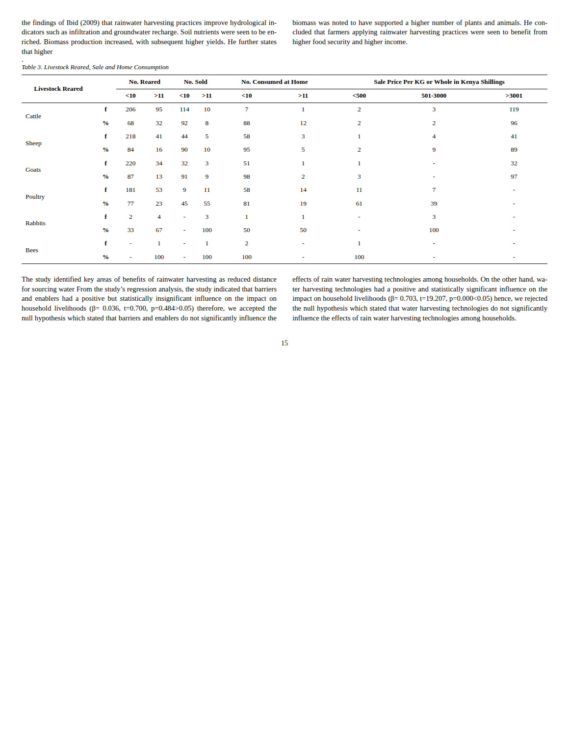the findings of Ibid (2009) that rainwater harvesting practices improve hydrological indicators such as infiltration and groundwater recharge. Soil nutrients were seen to be enriched. Biomass production increased, with subsequent higher yields. He further states that higher
biomass was noted to have supported a higher number of plants and animals. He concluded that farmers applying rainwater harvesting practices were seen to benefit from higher food security and higher income.
.
Table 3. Livestock Reared, Sale and Home Consumption
| Livestock Reared | | No. Reared | No. Sold | No. Consumed at Home | Sale Price Per KG or Whole in Kenya Shillings |
| --- | --- | --- | --- | --- | --- |
| <10 | >11 | <10 | >11 | <10 | >11 | <500 | 501-3000 | >3001 |
| Cattle | f | 206 | 95 | 114 | 10 | 7 | 1 | 2 | 3 | 119 |
| % | 68 | 32 | 92 | 8 | 88 | 12 | 2 | 2 | 96 |
| Sheep | f | 218 | 41 | 44 | 5 | 58 | 3 | 1 | 4 | 41 |
| % | 84 | 16 | 90 | 10 | 95 | 5 | 2 | 9 | 89 |
| Goats | f | 220 | 34 | 32 | 3 | 51 | 1 | 1 | - | 32 |
| % | 87 | 13 | 91 | 9 | 98 | 2 | 3 | - | 97 |
| Poultry | f | 181 | 53 | 9 | 11 | 58 | 14 | 11 | 7 | - |
| % | 77 | 23 | 45 | 55 | 81 | 19 | 61 | 39 | - |
| Rabbits | f | 2 | 4 | - | 3 | 1 | 1 | - | 3 | - |
| % | 33 | 67 | - | 100 | 50 | 50 | - | 100 | - |
| Bees | f | - | 1 | - | 1 | 2 | - | 1 | - | - |
| % | - | 100 | - | 100 | 100 | - | 100 | - | - |
The study identified key areas of benefits of rainwater harvesting as reduced distance for sourcing water From the study’s regression analysis, the study indicated that barriers and enablers had a positive but statistically insignificant influence on the impact on household livelihoods (β= 0.036, t=0.700, p=0.484>0.05) therefore, we accepted the null hypothesis which stated that barriers and enablers do not significantly influence the effects of rain water harvesting technologies among households. On the other hand, water harvesting technologies had a positive and statistically significant influence on the impact on household livelihoods (β= 0.703, t=19.207, p=0.000<0.05) hence, we rejected the null hypothesis which stated that water harvesting technologies do not significantly influence the effects of rain water harvesting technologies among households.
15